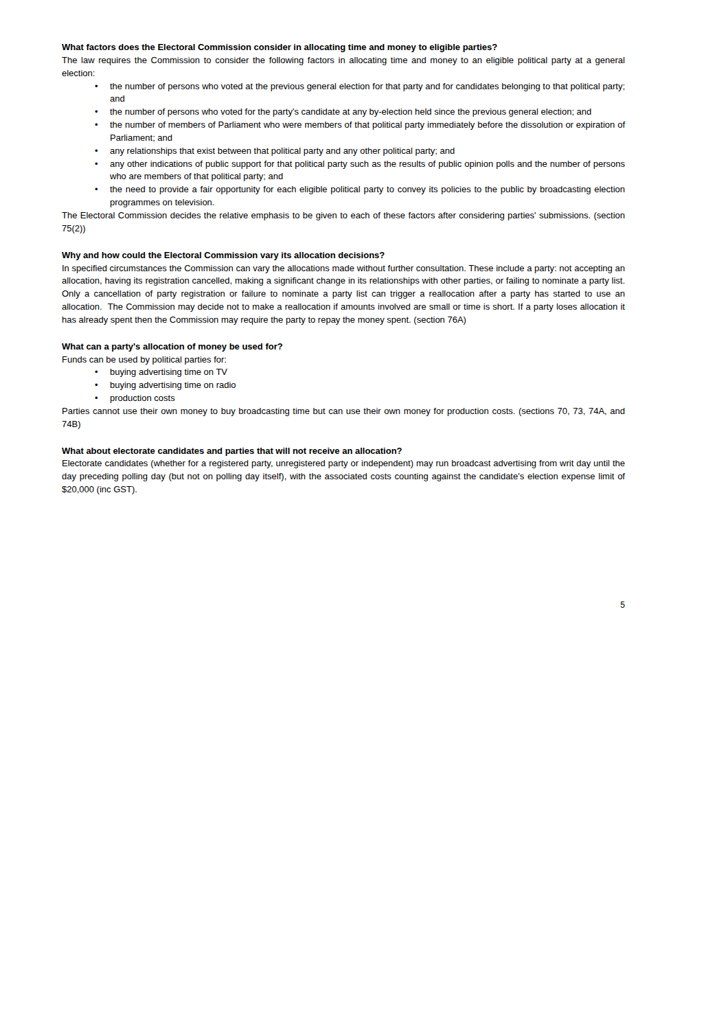What factors does the Electoral Commission consider in allocating time and money to eligible parties?
The law requires the Commission to consider the following factors in allocating time and money to an eligible political party at a general election:
the number of persons who voted at the previous general election for that party and for candidates belonging to that political party; and
the number of persons who voted for the party's candidate at any by-election held since the previous general election; and
the number of members of Parliament who were members of that political party immediately before the dissolution or expiration of Parliament; and
any relationships that exist between that political party and any other political party; and
any other indications of public support for that political party such as the results of public opinion polls and the number of persons who are members of that political party; and
the need to provide a fair opportunity for each eligible political party to convey its policies to the public by broadcasting election programmes on television.
The Electoral Commission decides the relative emphasis to be given to each of these factors after considering parties' submissions. (section 75(2))
Why and how could the Electoral Commission vary its allocation decisions?
In specified circumstances the Commission can vary the allocations made without further consultation. These include a party: not accepting an allocation, having its registration cancelled, making a significant change in its relationships with other parties, or failing to nominate a party list. Only a cancellation of party registration or failure to nominate a party list can trigger a reallocation after a party has started to use an allocation. The Commission may decide not to make a reallocation if amounts involved are small or time is short. If a party loses allocation it has already spent then the Commission may require the party to repay the money spent. (section 76A)
What can a party's allocation of money be used for?
Funds can be used by political parties for:
buying advertising time on TV
buying advertising time on radio
production costs
Parties cannot use their own money to buy broadcasting time but can use their own money for production costs. (sections 70, 73, 74A, and 74B)
What about electorate candidates and parties that will not receive an allocation?
Electorate candidates (whether for a registered party, unregistered party or independent) may run broadcast advertising from writ day until the day preceding polling day (but not on polling day itself), with the associated costs counting against the candidate's election expense limit of $20,000 (inc GST).
5